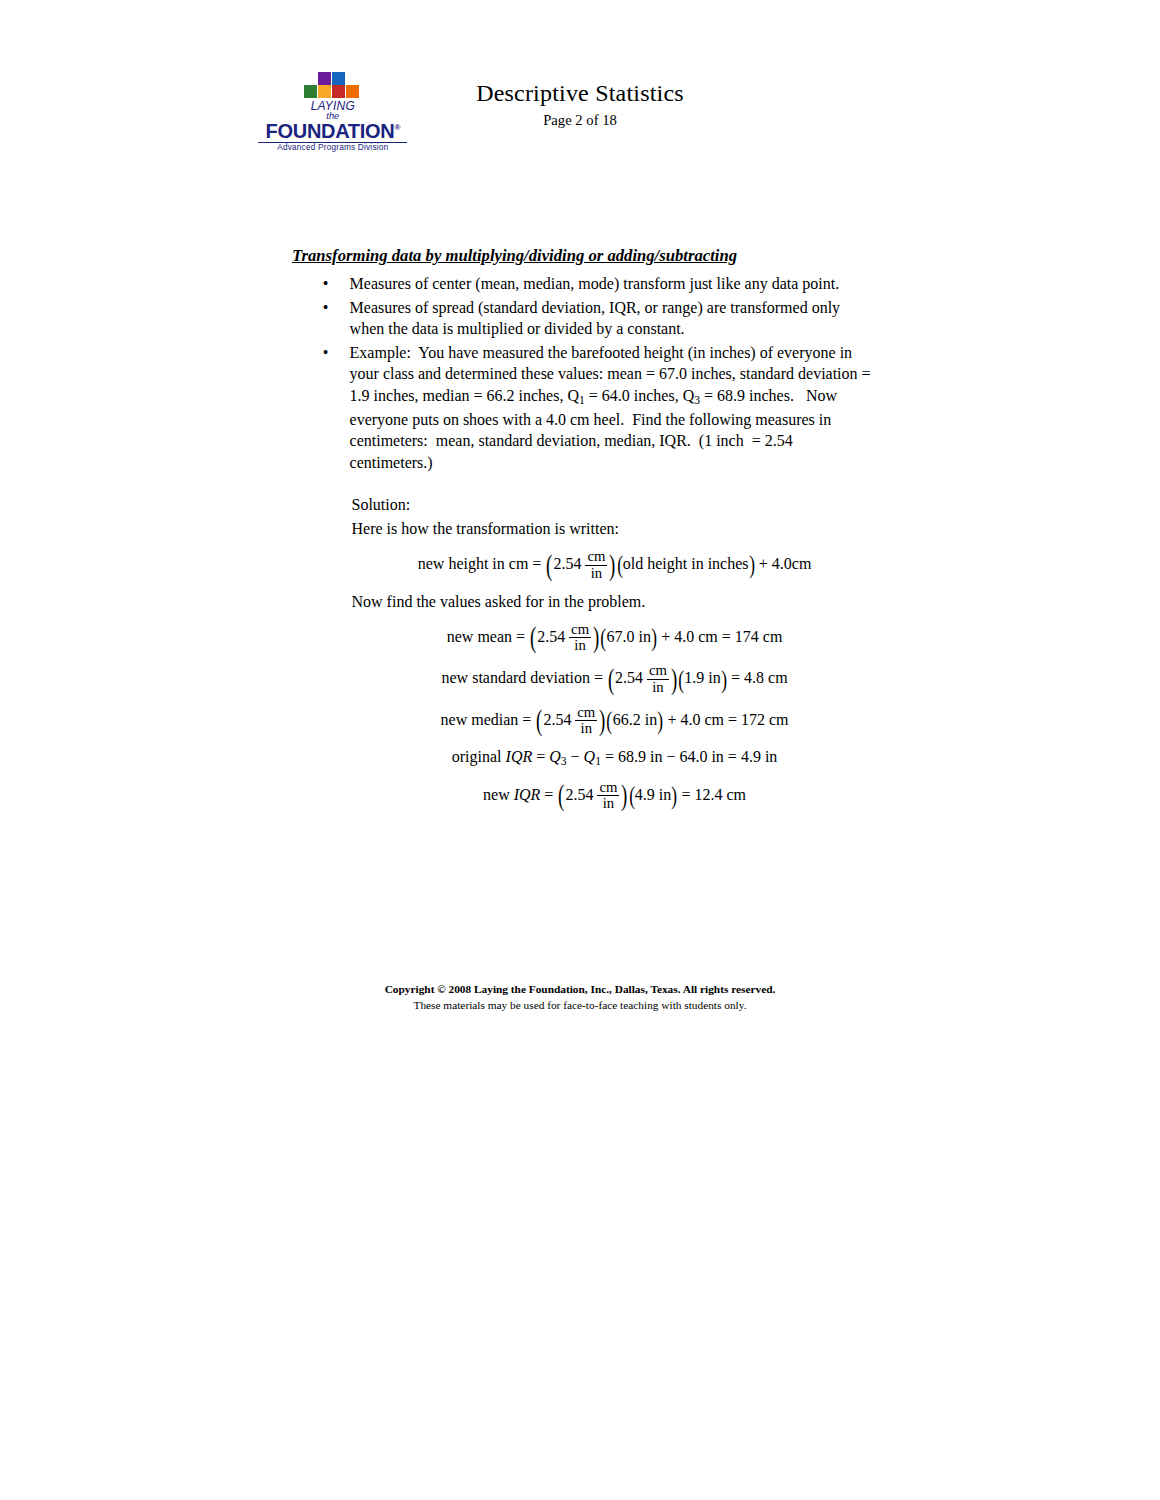LAYING
the
FOUNDATION®
Advanced Programs Division
Descriptive Statistics
Page 2 of 18
Transforming data by multiplying/dividing or adding/subtracting
Measures of center (mean, median, mode) transform just like any data point.
Measures of spread (standard deviation, IQR, or range) are transformed only when the data is multiplied or divided by a constant.
Example: You have measured the barefooted height (in inches) of everyone in your class and determined these values: mean = 67.0 inches, standard deviation = 1.9 inches, median = 66.2 inches, Q1 = 64.0 inches, Q3 = 68.9 inches. Now everyone puts on shoes with a 4.0 cm heel. Find the following measures in centimeters: mean, standard deviation, median, IQR. (1 inch = 2.54 centimeters.)
Solution:
Here is how the transformation is written:
new height in cm = (2.54 cm in)(old height in inches) + 4.0cm
Now find the values asked for in the problem.
new mean = (2.54 cm in)(67.0 in) + 4.0 cm = 174 cm
new standard deviation = (2.54 cm in)(1.9 in) = 4.8 cm
new median = (2.54 cm in)(66.2 in) + 4.0 cm = 172 cm
original IQR = Q 3 − Q 1 = 68.9 in − 64.0 in = 4.9 in
new IQR = (2.54 cm in)(4.9 in) = 12.4 cm
Copyright © 2008 Laying the Foundation, Inc., Dallas, Texas. All rights reserved.
These materials may be used for face-to-face teaching with students only.